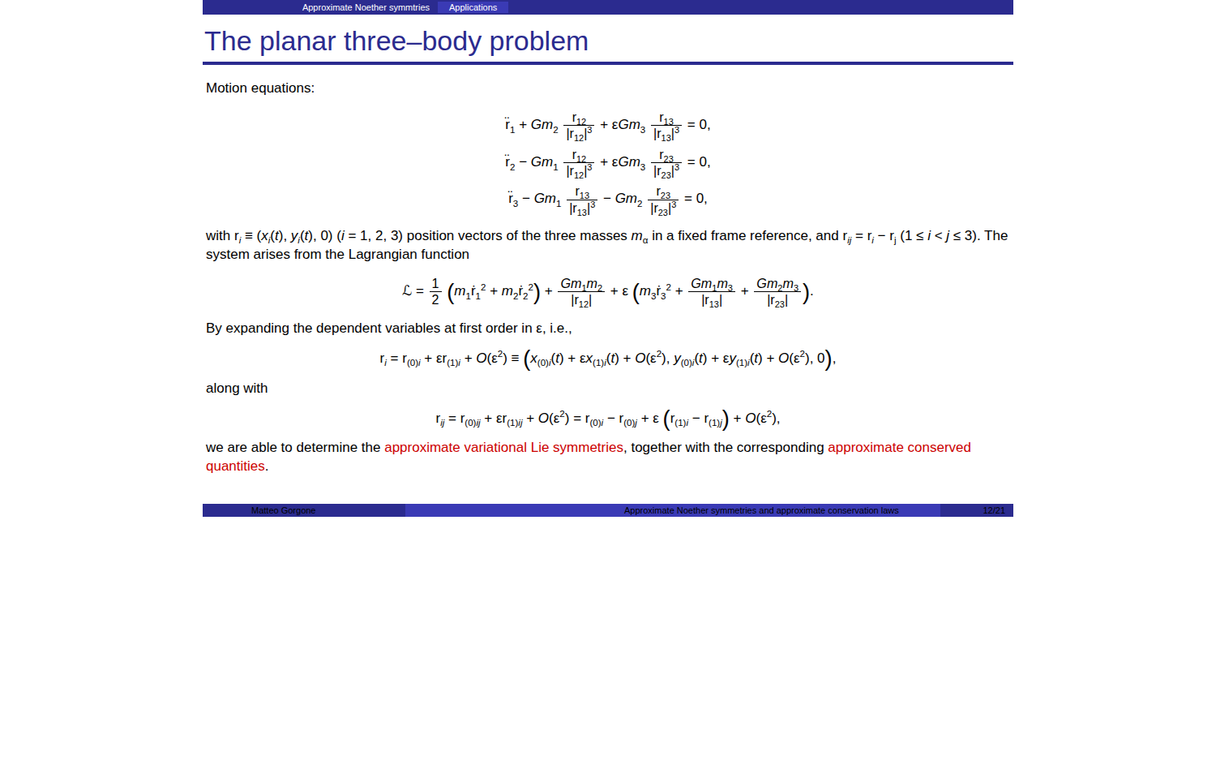Approximate Noether symmtries
Applications
The planar three–body problem
Motion equations:
r̈1 + Gm2 r12|r12|3 + εGm3 r13|r13|3 = 0,
r̈2 − Gm1 r12|r12|3 + εGm3 r23|r23|3 = 0,
r̈3 − Gm1 r13|r13|3 − Gm2 r23|r23|3 = 0,
with ri ≡ (xi(t), yi(t), 0) (i = 1, 2, 3) position vectors of the three masses mα in a fixed frame reference, and rij = ri − rj (1 ≤ i < j ≤ 3). The system arises from the Lagrangian function
ℒ = 12 (m1ṙ12 + m2ṙ22) + Gm1m2|r12| + ε (m3ṙ32 + Gm1m3|r13| + Gm2m3|r23|).
By expanding the dependent variables at first order in ε, i.e.,
ri = r(0)i + εr(1)i + O(ε2) ≡ (x(0)i(t) + εx(1)i(t) + O(ε2), y(0)i(t) + εy(1)i(t) + O(ε2), 0),
along with
rij = r(0)ij + εr(1)ij + O(ε2) = r(0)i − r(0)j + ε (r(1)i − r(1)j) + O(ε2),
we are able to determine the approximate variational Lie symmetries, together with the corresponding approximate conserved quantities.
Matteo Gorgone
Approximate Noether symmetries and approximate conservation laws
12/21